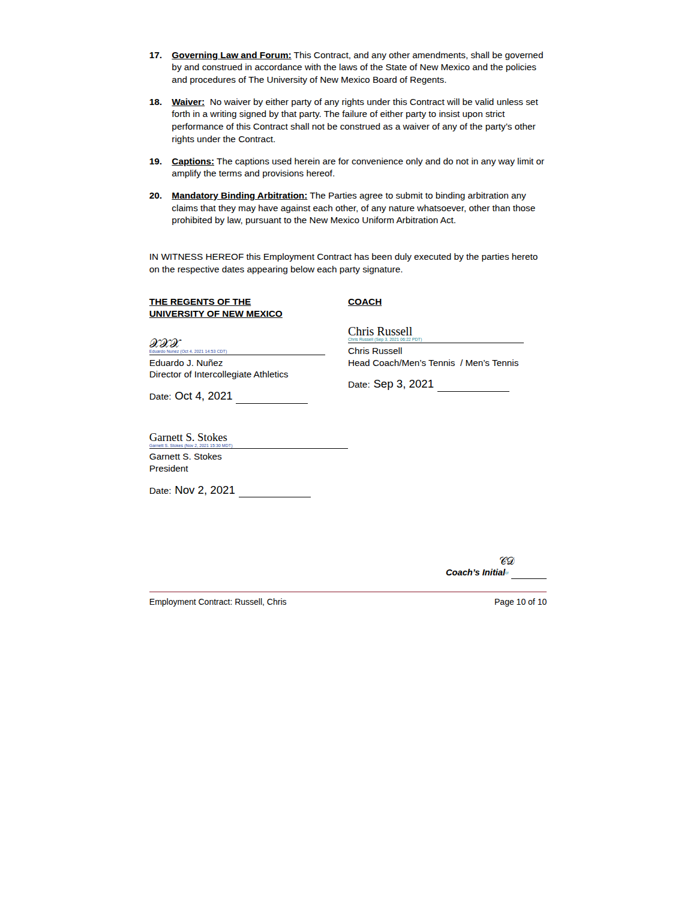17. Governing Law and Forum: This Contract, and any other amendments, shall be governed by and construed in accordance with the laws of the State of New Mexico and the policies and procedures of The University of New Mexico Board of Regents.
18. Waiver: No waiver by either party of any rights under this Contract will be valid unless set forth in a writing signed by that party. The failure of either party to insist upon strict performance of this Contract shall not be construed as a waiver of any of the party’s other rights under the Contract.
19. Captions: The captions used herein are for convenience only and do not in any way limit or amplify the terms and provisions hereof.
20. Mandatory Binding Arbitration: The Parties agree to submit to binding arbitration any claims that they may have against each other, of any nature whatsoever, other than those prohibited by law, pursuant to the New Mexico Uniform Arbitration Act.
IN WITNESS HEREOF this Employment Contract has been duly executed by the parties hereto on the respective dates appearing below each party signature.
| THE REGENTS OF THE UNIVERSITY OF NEW MEXICO 𝒳𝒳𝒳 Eduardo Nunez (Oct 4, 2021 14:53 CDT) Eduardo J. Nuñez Director of Intercollegiate Athletics Date: Oct 4, 2021 Garnett S. Stokes Garnett S. Stokes (Nov 2, 2021 15:30 MDT) Garnett S. Stokes President Date: Nov 2, 2021 | COACH Chris Russell Chris Russell (Sep 3, 2021 06:22 PDT) Chris Russell Head Coach/Men’s Tennis / Men’s Tennis Date: Sep 3, 2021 |
𝒞𝒟
Coach’s Initial cr
Employment Contract: Russell, Chris Page 10 of 10